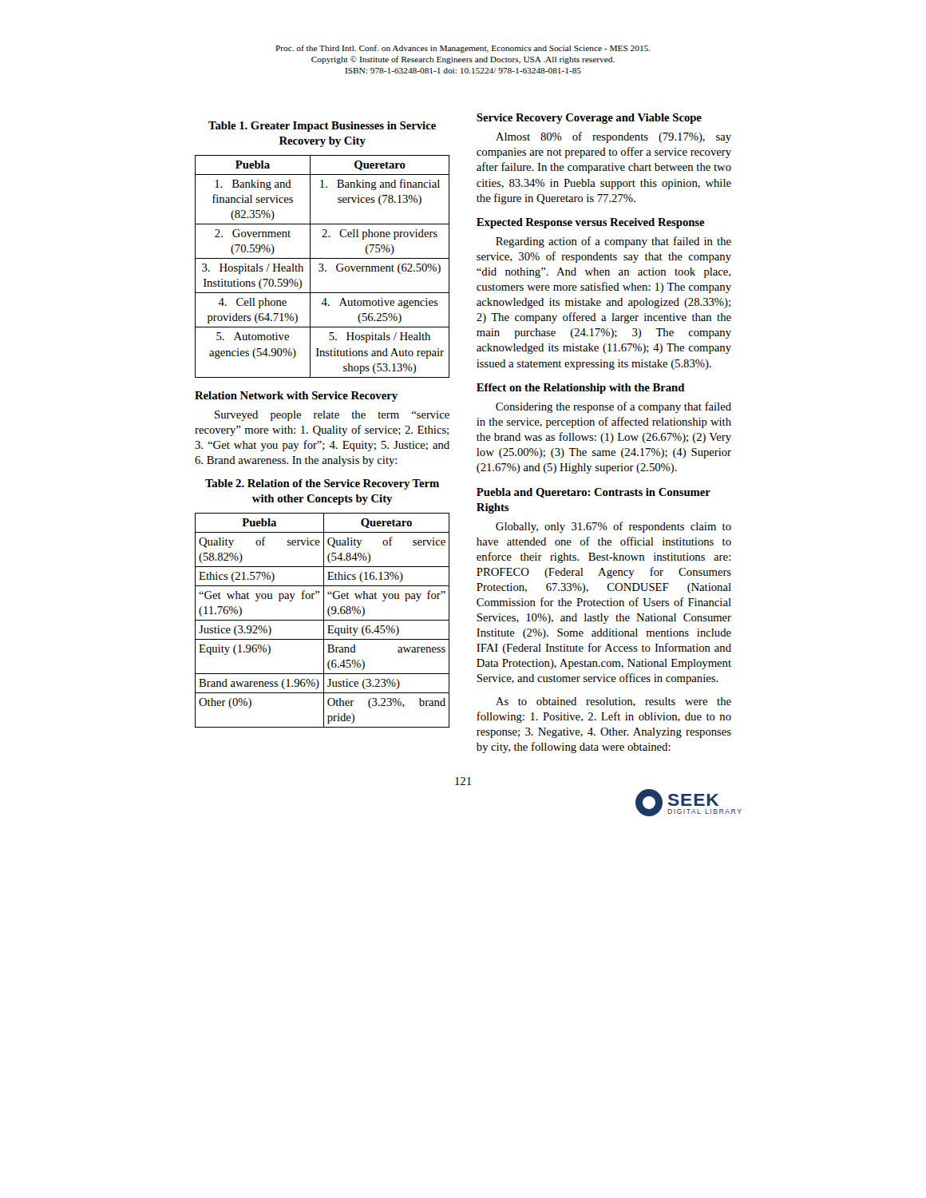Proc. of the Third Intl. Conf. on Advances in Management, Economics and Social Science - MES 2015.
Copyright © Institute of Research Engineers and Doctors, USA .All rights reserved.
ISBN: 978-1-63248-081-1 doi: 10.15224/ 978-1-63248-081-1-85
Table 1. Greater Impact Businesses in Service Recovery by City
| Puebla | Queretaro |
| --- | --- |
| 1. Banking and financial services (82.35%) | 1. Banking and financial services (78.13%) |
| 2. Government (70.59%) | 2. Cell phone providers (75%) |
| 3. Hospitals / Health Institutions (70.59%) | 3. Government (62.50%) |
| 4. Cell phone providers (64.71%) | 4. Automotive agencies (56.25%) |
| 5. Automotive agencies (54.90%) | 5. Hospitals / Health Institutions and Auto repair shops (53.13%) |
Relation Network with Service Recovery
Surveyed people relate the term “service recovery” more with: 1. Quality of service; 2. Ethics; 3. “Get what you pay for”; 4. Equity; 5. Justice; and 6. Brand awareness. In the analysis by city:
Table 2. Relation of the Service Recovery Term with other Concepts by City
| Puebla | Queretaro |
| --- | --- |
| Quality of service (58.82%) | Quality of service (54.84%) |
| Ethics (21.57%) | Ethics (16.13%) |
| “Get what you pay for” (11.76%) | “Get what you pay for” (9.68%) |
| Justice (3.92%) | Equity (6.45%) |
| Equity (1.96%) | Brand awareness (6.45%) |
| Brand awareness (1.96%) | Justice (3.23%) |
| Other (0%) | Other (3.23%, brand pride) |
Service Recovery Coverage and Viable Scope
Almost 80% of respondents (79.17%), say companies are not prepared to offer a service recovery after failure. In the comparative chart between the two cities, 83.34% in Puebla support this opinion, while the figure in Queretaro is 77.27%.
Expected Response versus Received Response
Regarding action of a company that failed in the service, 30% of respondents say that the company “did nothing”. And when an action took place, customers were more satisfied when: 1) The company acknowledged its mistake and apologized (28.33%); 2) The company offered a larger incentive than the main purchase (24.17%); 3) The company acknowledged its mistake (11.67%); 4) The company issued a statement expressing its mistake (5.83%).
Effect on the Relationship with the Brand
Considering the response of a company that failed in the service, perception of affected relationship with the brand was as follows: (1) Low (26.67%); (2) Very low (25.00%); (3) The same (24.17%); (4) Superior (21.67%) and (5) Highly superior (2.50%).
Puebla and Queretaro: Contrasts in Consumer Rights
Globally, only 31.67% of respondents claim to have attended one of the official institutions to enforce their rights. Best-known institutions are: PROFECO (Federal Agency for Consumers Protection, 67.33%), CONDUSEF (National Commission for the Protection of Users of Financial Services, 10%), and lastly the National Consumer Institute (2%). Some additional mentions include IFAI (Federal Institute for Access to Information and Data Protection), Apestan.com, National Employment Service, and customer service offices in companies.
As to obtained resolution, results were the following: 1. Positive, 2. Left in oblivion, due to no response; 3. Negative, 4. Other. Analyzing responses by city, the following data were obtained:
121
SEEK
DIGITAL LIBRARY